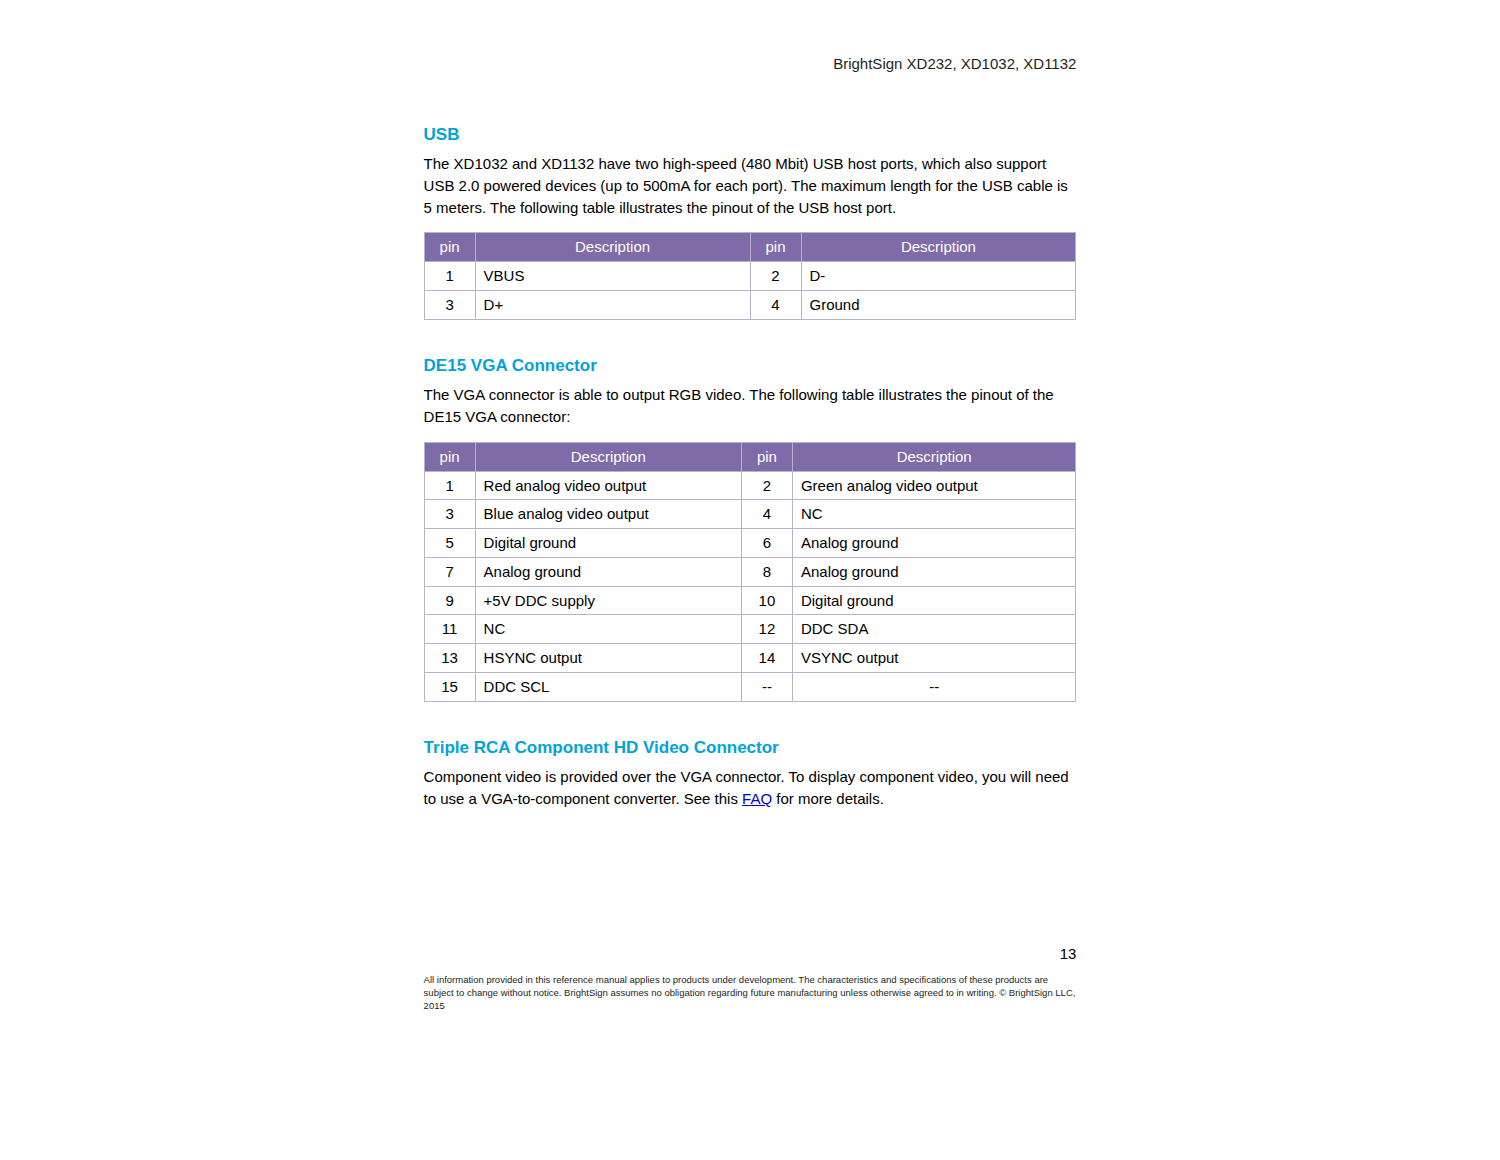BrightSign XD232, XD1032, XD1132
USB
The XD1032 and XD1132 have two high-speed (480 Mbit) USB host ports, which also support USB 2.0 powered devices (up to 500mA for each port). The maximum length for the USB cable is 5 meters. The following table illustrates the pinout of the USB host port.
| pin | Description | pin | Description |
| --- | --- | --- | --- |
| 1 | VBUS | 2 | D- |
| 3 | D+ | 4 | Ground |
DE15 VGA Connector
The VGA connector is able to output RGB video. The following table illustrates the pinout of the DE15 VGA connector:
| pin | Description | pin | Description |
| --- | --- | --- | --- |
| 1 | Red analog video output | 2 | Green analog video output |
| 3 | Blue analog video output | 4 | NC |
| 5 | Digital ground | 6 | Analog ground |
| 7 | Analog ground | 8 | Analog ground |
| 9 | +5V DDC supply | 10 | Digital ground |
| 11 | NC | 12 | DDC SDA |
| 13 | HSYNC output | 14 | VSYNC output |
| 15 | DDC SCL | -- | -- |
Triple RCA Component HD Video Connector
Component video is provided over the VGA connector. To display component video, you will need to use a VGA-to-component converter. See this FAQ for more details.
13
All information provided in this reference manual applies to products under development. The characteristics and specifications of these products are subject to change without notice. BrightSign assumes no obligation regarding future manufacturing unless otherwise agreed to in writing. © BrightSign LLC, 2015